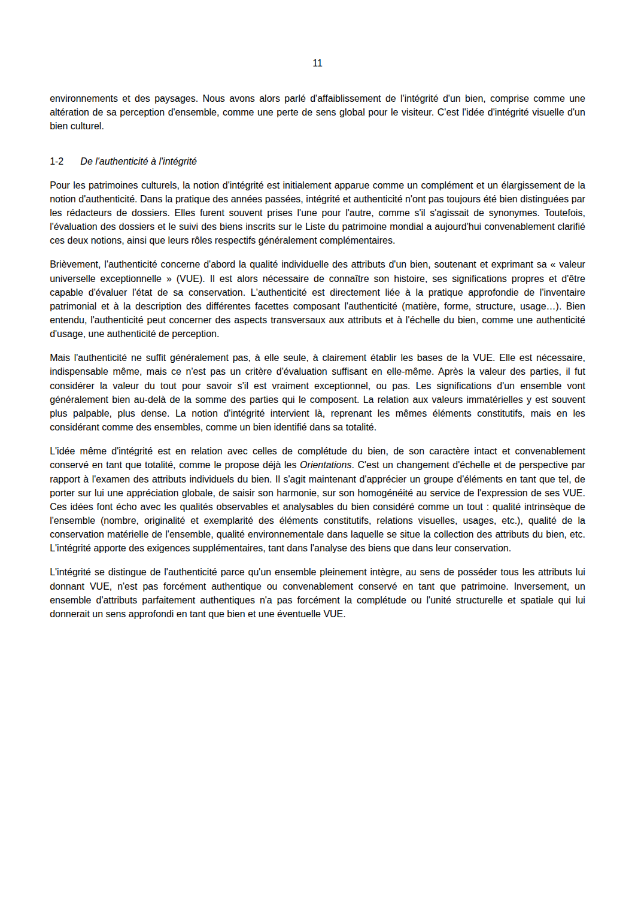11
environnements et des paysages. Nous avons alors parlé d'affaiblissement de l'intégrité d'un bien, comprise comme une altération de sa perception d'ensemble, comme une perte de sens global pour le visiteur. C'est l'idée d'intégrité visuelle d'un bien culturel.
1-2 De l'authenticité à l'intégrité
Pour les patrimoines culturels, la notion d'intégrité est initialement apparue comme un complément et un élargissement de la notion d'authenticité. Dans la pratique des années passées, intégrité et authenticité n'ont pas toujours été bien distinguées par les rédacteurs de dossiers. Elles furent souvent prises l'une pour l'autre, comme s'il s'agissait de synonymes. Toutefois, l'évaluation des dossiers et le suivi des biens inscrits sur le Liste du patrimoine mondial a aujourd'hui convenablement clarifié ces deux notions, ainsi que leurs rôles respectifs généralement complémentaires.
Brièvement, l'authenticité concerne d'abord la qualité individuelle des attributs d'un bien, soutenant et exprimant sa « valeur universelle exceptionnelle » (VUE). Il est alors nécessaire de connaître son histoire, ses significations propres et d'être capable d'évaluer l'état de sa conservation. L'authenticité est directement liée à la pratique approfondie de l'inventaire patrimonial et à la description des différentes facettes composant l'authenticité (matière, forme, structure, usage…). Bien entendu, l'authenticité peut concerner des aspects transversaux aux attributs et à l'échelle du bien, comme une authenticité d'usage, une authenticité de perception.
Mais l'authenticité ne suffit généralement pas, à elle seule, à clairement établir les bases de la VUE. Elle est nécessaire, indispensable même, mais ce n'est pas un critère d'évaluation suffisant en elle-même. Après la valeur des parties, il fut considérer la valeur du tout pour savoir s'il est vraiment exceptionnel, ou pas. Les significations d'un ensemble vont généralement bien au-delà de la somme des parties qui le composent. La relation aux valeurs immatérielles y est souvent plus palpable, plus dense. La notion d'intégrité intervient là, reprenant les mêmes éléments constitutifs, mais en les considérant comme des ensembles, comme un bien identifié dans sa totalité.
L'idée même d'intégrité est en relation avec celles de complétude du bien, de son caractère intact et convenablement conservé en tant que totalité, comme le propose déjà les Orientations. C'est un changement d'échelle et de perspective par rapport à l'examen des attributs individuels du bien. Il s'agit maintenant d'apprécier un groupe d'éléments en tant que tel, de porter sur lui une appréciation globale, de saisir son harmonie, sur son homogénéité au service de l'expression de ses VUE. Ces idées font écho avec les qualités observables et analysables du bien considéré comme un tout : qualité intrinsèque de l'ensemble (nombre, originalité et exemplarité des éléments constitutifs, relations visuelles, usages, etc.), qualité de la conservation matérielle de l'ensemble, qualité environnementale dans laquelle se situe la collection des attributs du bien, etc. L'intégrité apporte des exigences supplémentaires, tant dans l'analyse des biens que dans leur conservation.
L'intégrité se distingue de l'authenticité parce qu'un ensemble pleinement intègre, au sens de posséder tous les attributs lui donnant VUE, n'est pas forcément authentique ou convenablement conservé en tant que patrimoine. Inversement, un ensemble d'attributs parfaitement authentiques n'a pas forcément la complétude ou l'unité structurelle et spatiale qui lui donnerait un sens approfondi en tant que bien et une éventuelle VUE.